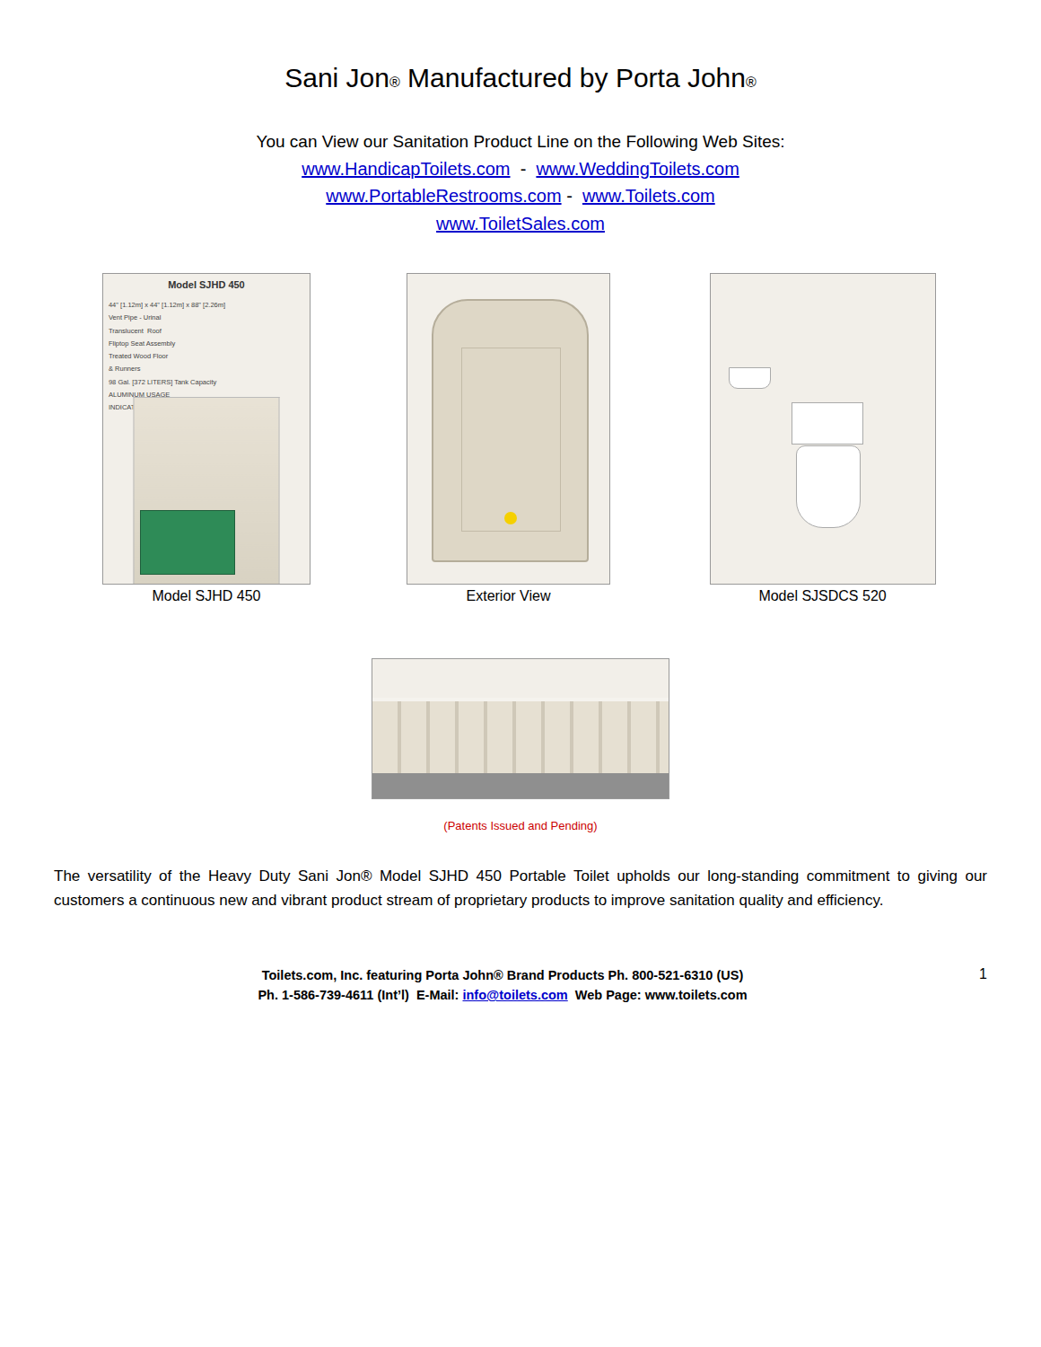Sani Jon® Manufactured by Porta John®
You can View our Sanitation Product Line on the Following Web Sites:
www.HandicapToilets.com - www.WeddingToilets.com
www.PortableRestrooms.com - www.Toilets.com
www.ToiletSales.com
| Model SJHD 450 44" [1.12m] x 44" [1.12m] x 88" [2.26m] Vent Pipe - Urinal Translucent Roof Fliptop Seat Assembly Treated Wood Floor & Runners 98 Gal. [372 LITERS] Tank Capacity ALUMINUM USAGE INDICATOR | | |
| Model SJHD 450 | Exterior View | Model SJSDCS 520 |
(Patents Issued and Pending)
The versatility of the Heavy Duty Sani Jon® Model SJHD 450 Portable Toilet upholds our long-standing commitment to giving our customers a continuous new and vibrant product stream of proprietary products to improve sanitation quality and efficiency.
1
Toilets.com, Inc. featuring Porta John® Brand Products Ph. 800-521-6310 (US)
Ph. 1-586-739-4611 (Int’l) E-Mail: info@toilets.com Web Page: www.toilets.com